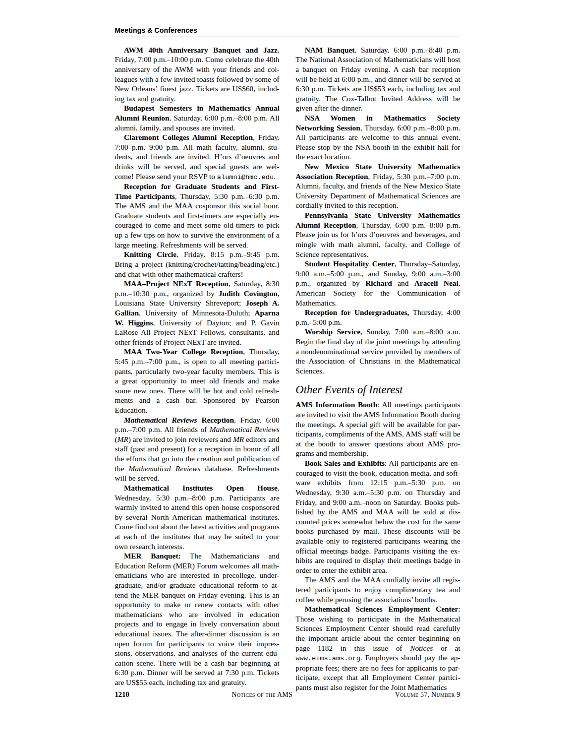Meetings & Conferences
AWM 40th Anniversary Banquet and Jazz, Friday, 7:00 p.m.–10:00 p.m. Come celebrate the 40th anniversary of the AWM with your friends and colleagues with a few invited toasts followed by some of New Orleans’ finest jazz. Tickets are US$60, including tax and gratuity.
Budapest Semesters in Mathematics Annual Alumni Reunion, Saturday, 6:00 p.m.–8:00 p.m. All alumni, family, and spouses are invited.
Claremont Colleges Alumni Reception, Friday, 7:00 p.m.–9:00 p.m. All math faculty, alumni, students, and friends are invited. H’ors d’oeuvres and drinks will be served, and special guests are welcome! Please send your RSVP to alumni@hmc.edu.
Reception for Graduate Students and First-Time Participants, Thursday, 5:30 p.m.–6:30 p.m. The AMS and the MAA cosponsor this social hour. Graduate students and first-timers are especially encouraged to come and meet some old-timers to pick up a few tips on how to survive the environment of a large meeting. Refreshments will be served.
Knitting Circle, Friday, 8:15 p.m.–9:45 p.m. Bring a project (knitting/crochet/tatting/beading/etc.) and chat with other mathematical crafters!
MAA–Project NExT Reception, Saturday, 8:30 p.m.–10:30 p.m., organized by Judith Covington, Louisiana State University Shreveport; Joseph A. Gallian, University of Minnesota-Duluth; Aparna W. Higgins, University of Dayton; and P. Gavin LaRose All Project NExT Fellows, consultants, and other friends of Project NExT are invited.
MAA Two-Year College Reception, Thursday, 5:45 p.m.–7:00 p.m., is open to all meeting participants, particularly two-year faculty members. This is a great opportunity to meet old friends and make some new ones. There will be hot and cold refreshments and a cash bar. Sponsored by Pearson Education.
Mathematical Reviews Reception, Friday, 6:00 p.m.–7:00 p.m. All friends of Mathematical Reviews (MR) are invited to join reviewers and MR editors and staff (past and present) for a reception in honor of all the efforts that go into the creation and publication of the Mathematical Reviews database. Refreshments will be served.
Mathematical Institutes Open House, Wednesday, 5:30 p.m.–8:00 p.m. Participants are warmly invited to attend this open house cosponsored by several North American mathematical institutes. Come find out about the latest activities and programs at each of the institutes that may be suited to your own research interests.
MER Banquet: The Mathematicians and Education Reform (MER) Forum welcomes all mathematicians who are interested in precollege, undergraduate, and/or graduate educational reform to attend the MER banquet on Friday evening. This is an opportunity to make or renew contacts with other mathematicians who are involved in education projects and to engage in lively conversation about educational issues. The after-dinner discussion is an open forum for participants to voice their impressions, observations, and analyses of the current education scene. There will be a cash bar beginning at 6:30 p.m. Dinner will be served at 7:30 p.m. Tickets are US$55 each, including tax and gratuity.
NAM Banquet, Saturday, 6:00 p.m.–8:40 p.m. The National Association of Mathematicians will host a banquet on Friday evening. A cash bar reception will be held at 6:00 p.m., and dinner will be served at 6:30 p.m. Tickets are US$53 each, including tax and gratuity. The Cox-Talbot Invited Address will be given after the dinner.
NSA Women in Mathematics Society Networking Session, Thursday, 6:00 p.m.–8:00 p.m. All participants are welcome to this annual event. Please stop by the NSA booth in the exhibit hall for the exact location.
New Mexico State University Mathematics Association Reception, Friday, 5:30 p.m.–7:00 p.m. Alumni, faculty, and friends of the New Mexico State University Department of Mathematical Sciences are cordially invited to this reception.
Pennsylvania State University Mathematics Alumni Reception, Thursday, 6:00 p.m.–8:00 p.m. Please join us for h’ors d’oeuvres and beverages, and mingle with math alumni, faculty, and College of Science representatives.
Student Hospitality Center, Thursday–Saturday, 9:00 a.m.–5:00 p.m., and Sunday, 9:00 a.m.–3:00 p.m., organized by Richard and Araceli Neal, American Society for the Communication of Mathematics.
Reception for Undergraduates, Thursday, 4:00 p.m.–5:00 p.m.
Worship Service, Sunday, 7:00 a.m.–8:00 a.m. Begin the final day of the joint meetings by attending a nondenominational service provided by members of the Association of Christians in the Mathematical Sciences.
Other Events of Interest
AMS Information Booth: All meetings participants are invited to visit the AMS Information Booth during the meetings. A special gift will be available for participants, compliments of the AMS. AMS staff will be at the booth to answer questions about AMS programs and membership.
Book Sales and Exhibits: All participants are encouraged to visit the book, education media, and software exhibits from 12:15 p.m.–5:30 p.m. on Wednesday, 9:30 a.m.–5:30 p.m. on Thursday and Friday, and 9:00 a.m.–noon on Saturday. Books published by the AMS and MAA will be sold at discounted prices somewhat below the cost for the same books purchased by mail. These discounts will be available only to registered participants wearing the official meetings badge. Participants visiting the exhibits are required to display their meetings badge in order to enter the exhibit area.
The AMS and the MAA cordially invite all registered participants to enjoy complimentary tea and coffee while perusing the associations’ booths.
Mathematical Sciences Employment Center: Those wishing to participate in the Mathematical Sciences Employment Center should read carefully the important article about the center beginning on page 1182 in this issue of Notices or at www.eims.ams.org. Employers should pay the appropriate fees; there are no fees for applicants to participate, except that all Employment Center participants must also register for the Joint Mathematics
1210
Notices of the AMS
Volume 57, Number 9